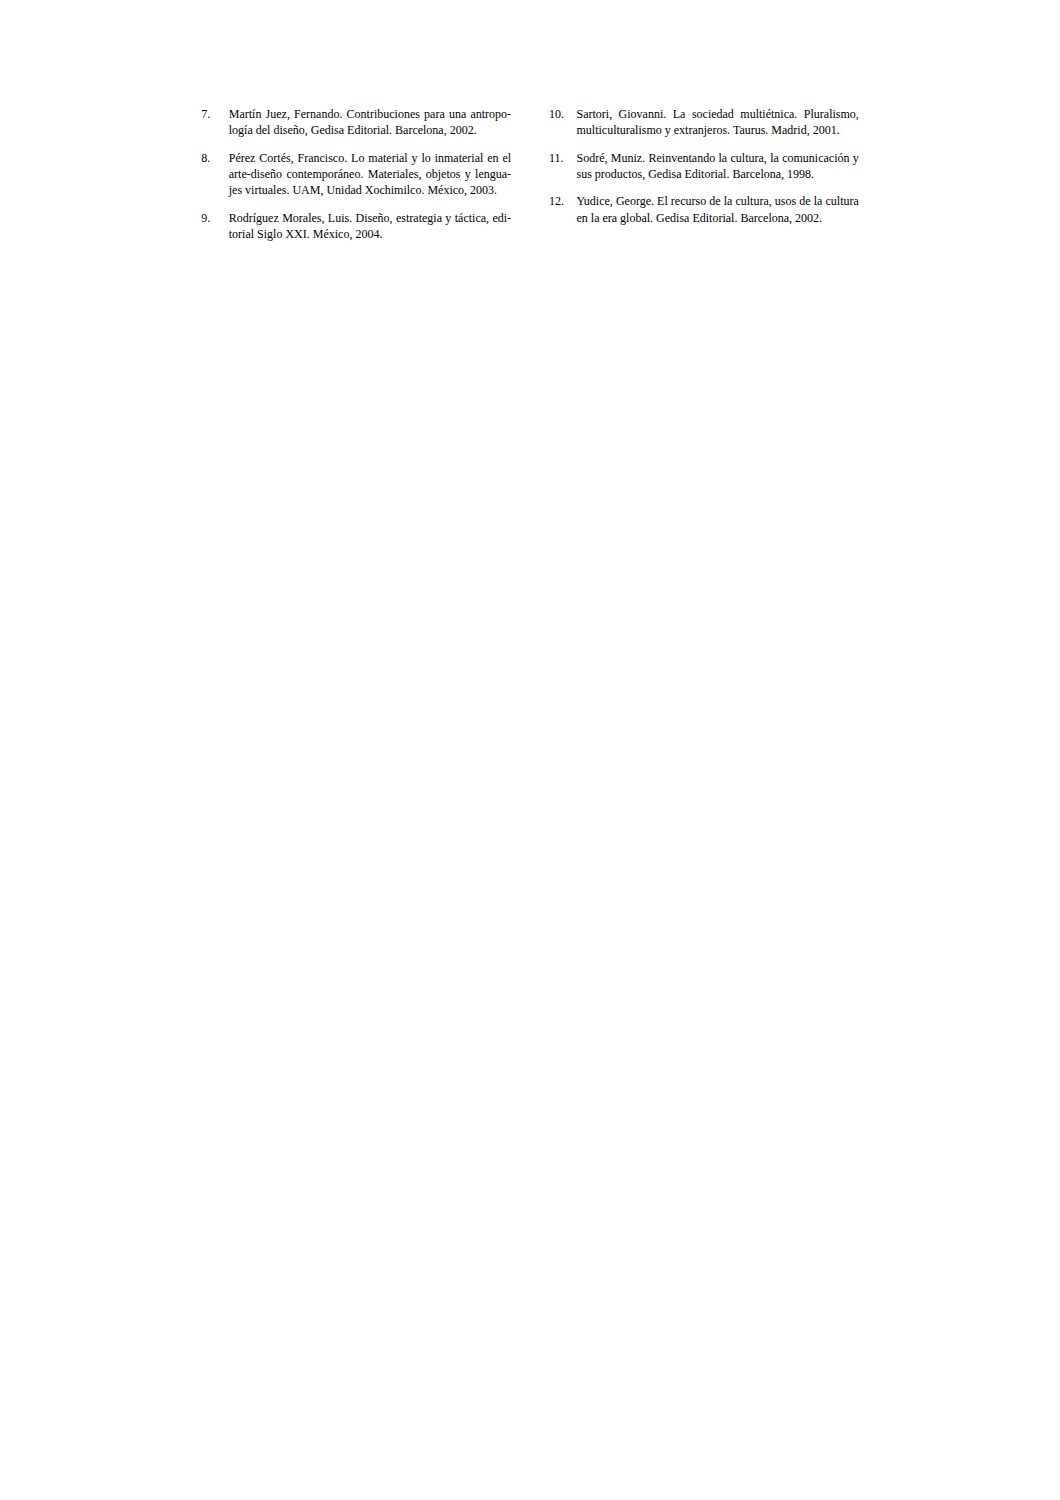7. Martín Juez, Fernando. Contribuciones para una antropología del diseño, Gedisa Editorial. Barcelona, 2002.
8. Pérez Cortés, Francisco. Lo material y lo inmaterial en el arte-diseño contemporáneo. Materiales, objetos y lenguajes virtuales. UAM, Unidad Xochimilco. México, 2003.
9. Rodríguez Morales, Luis. Diseño, estrategia y táctica, editorial Siglo XXI. México, 2004.
10. Sartori, Giovanni. La sociedad multiétnica. Pluralismo, multiculturalismo y extranjeros. Taurus. Madrid, 2001.
11. Sodré, Muniz. Reinventando la cultura, la comunicación y sus productos, Gedisa Editorial. Barcelona, 1998.
12. Yudice, George. El recurso de la cultura, usos de la cultura en la era global. Gedisa Editorial. Barcelona, 2002.